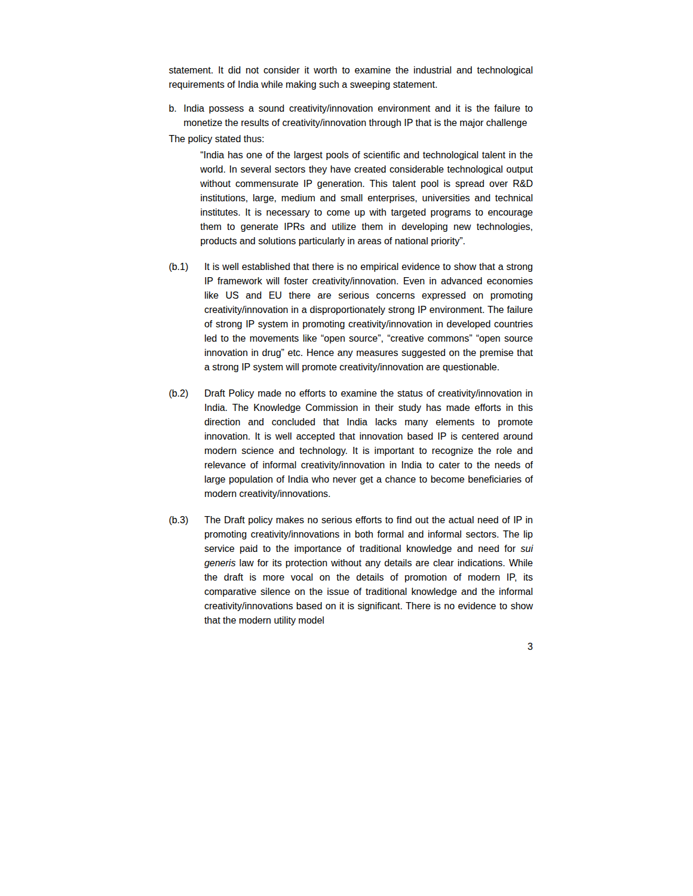statement. It did not consider it worth to examine the industrial and technological requirements of India while making such a sweeping statement.
b.
India possess a sound creativity/innovation environment and it is the failure to monetize the results of creativity/innovation through IP that is the major challenge
The policy stated thus:
“India has one of the largest pools of scientific and technological talent in the world. In several sectors they have created considerable technological output without commensurate IP generation. This talent pool is spread over R&D institutions, large, medium and small enterprises, universities and technical institutes. It is necessary to come up with targeted programs to encourage them to generate IPRs and utilize them in developing new technologies, products and solutions particularly in areas of national priority”.
(b.1)
It is well established that there is no empirical evidence to show that a strong IP framework will foster creativity/innovation. Even in advanced economies like US and EU there are serious concerns expressed on promoting creativity/innovation in a disproportionately strong IP environment. The failure of strong IP system in promoting creativity/innovation in developed countries led to the movements like “open source”, “creative commons” “open source innovation in drug” etc. Hence any measures suggested on the premise that a strong IP system will promote creativity/innovation are questionable.
(b.2)
Draft Policy made no efforts to examine the status of creativity/innovation in India. The Knowledge Commission in their study has made efforts in this direction and concluded that India lacks many elements to promote innovation. It is well accepted that innovation based IP is centered around modern science and technology. It is important to recognize the role and relevance of informal creativity/innovation in India to cater to the needs of large population of India who never get a chance to become beneficiaries of modern creativity/innovations.
(b.3)
The Draft policy makes no serious efforts to find out the actual need of IP in promoting creativity/innovations in both formal and informal sectors. The lip service paid to the importance of traditional knowledge and need for sui generis law for its protection without any details are clear indications. While the draft is more vocal on the details of promotion of modern IP, its comparative silence on the issue of traditional knowledge and the informal creativity/innovations based on it is significant. There is no evidence to show that the modern utility model
3